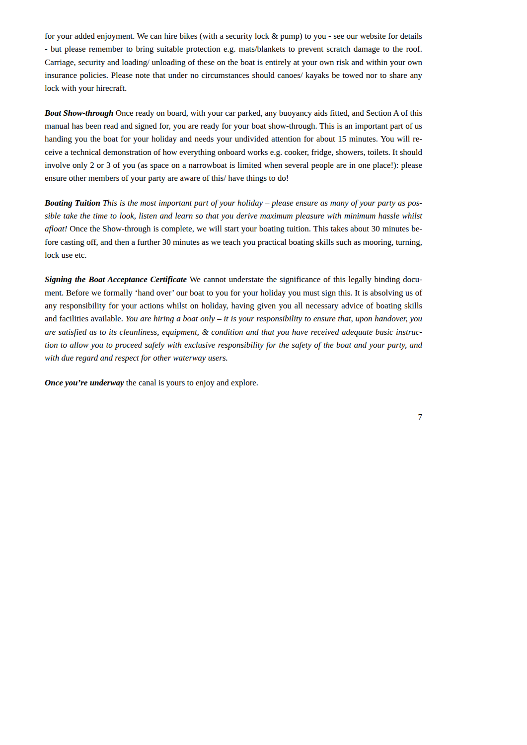for your added enjoyment. We can hire bikes (with a security lock & pump) to you - see our website for details - but please remember to bring suitable protection e.g. mats/blankets to prevent scratch damage to the roof. Carriage, security and loading/ unloading of these on the boat is entirely at your own risk and within your own insurance policies. Please note that under no circumstances should canoes/ kayaks be towed nor to share any lock with your hirecraft.
Boat Show-through Once ready on board, with your car parked, any buoyancy aids fitted, and Section A of this manual has been read and signed for, you are ready for your boat show-through. This is an important part of us handing you the boat for your holiday and needs your undivided attention for about 15 minutes. You will receive a technical demonstration of how everything onboard works e.g. cooker, fridge, showers, toilets. It should involve only 2 or 3 of you (as space on a narrowboat is limited when several people are in one place!): please ensure other members of your party are aware of this/ have things to do!
Boating Tuition This is the most important part of your holiday – please ensure as many of your party as possible take the time to look, listen and learn so that you derive maximum pleasure with minimum hassle whilst afloat! Once the Show-through is complete, we will start your boating tuition. This takes about 30 minutes before casting off, and then a further 30 minutes as we teach you practical boating skills such as mooring, turning, lock use etc.
Signing the Boat Acceptance Certificate We cannot understate the significance of this legally binding document. Before we formally ‘hand over’ our boat to you for your holiday you must sign this. It is absolving us of any responsibility for your actions whilst on holiday, having given you all necessary advice of boating skills and facilities available. You are hiring a boat only – it is your responsibility to ensure that, upon handover, you are satisfied as to its cleanliness, equipment, & condition and that you have received adequate basic instruction to allow you to proceed safely with exclusive responsibility for the safety of the boat and your party, and with due regard and respect for other waterway users.
Once you’re underway the canal is yours to enjoy and explore.
7